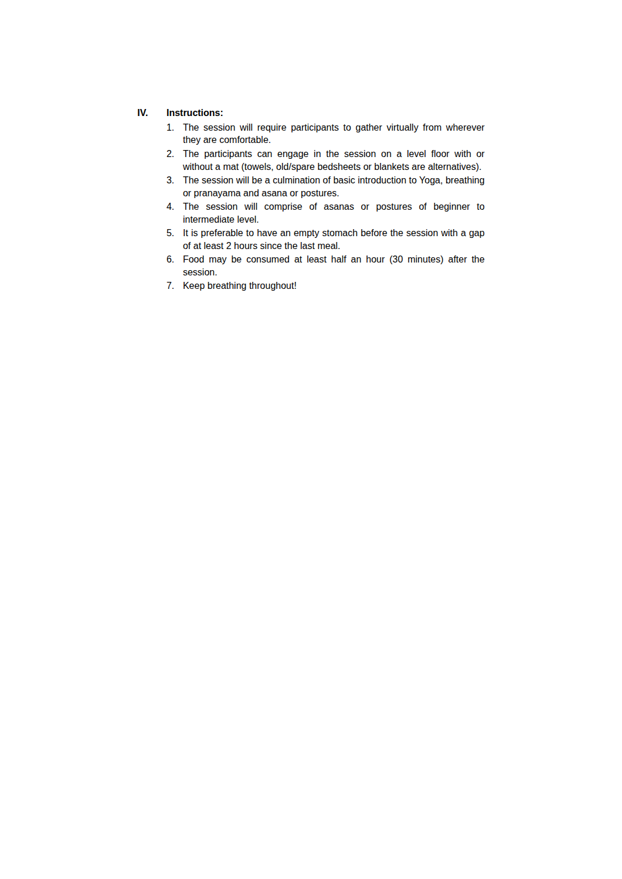IV. Instructions:
1. The session will require participants to gather virtually from wherever they are comfortable.
2. The participants can engage in the session on a level floor with or without a mat (towels, old/spare bedsheets or blankets are alternatives).
3. The session will be a culmination of basic introduction to Yoga, breathing or pranayama and asana or postures.
4. The session will comprise of asanas or postures of beginner to intermediate level.
5. It is preferable to have an empty stomach before the session with a gap of at least 2 hours since the last meal.
6. Food may be consumed at least half an hour (30 minutes) after the session.
7. Keep breathing throughout!